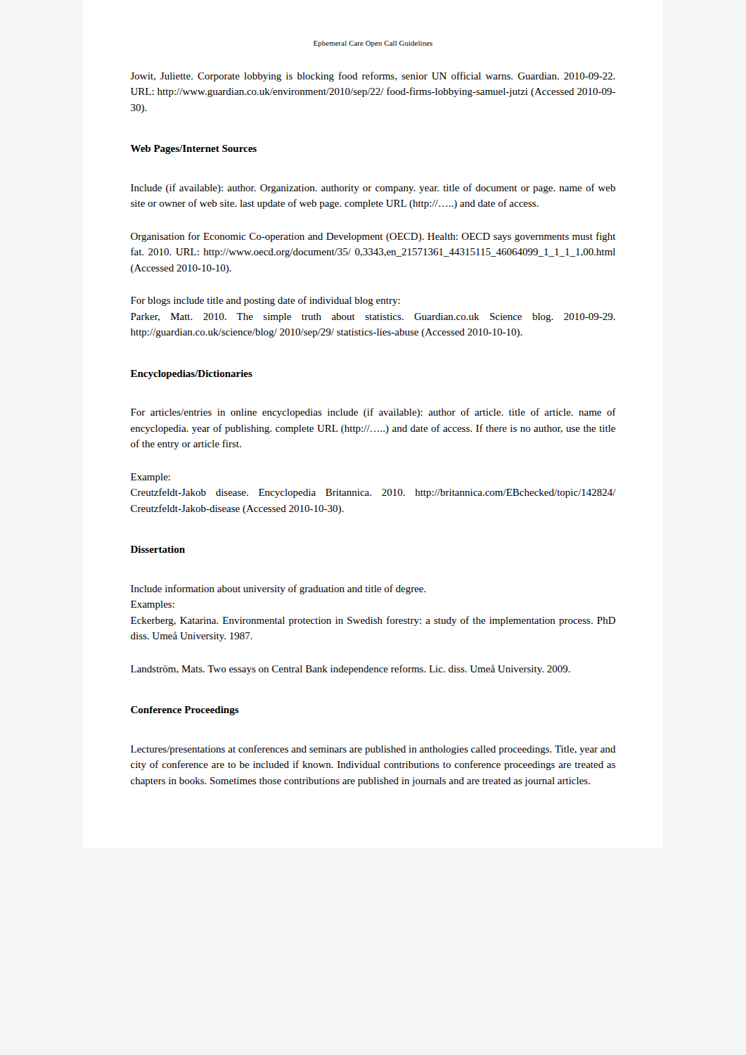Ephemeral Care Open Call Guidelines
Jowit, Juliette. Corporate lobbying is blocking food reforms, senior UN official warns. Guardian. 2010-09-22. URL: http://www.guardian.co.uk/environment/2010/sep/22/ food-firms-lobbying-samuel-jutzi (Accessed 2010-09-30).
Web Pages/Internet Sources
Include (if available): author. Organization. authority or company. year. title of document or page. name of web site or owner of web site. last update of web page. complete URL (http://…..) and date of access.
Organisation for Economic Co-operation and Development (OECD). Health: OECD says governments must fight fat. 2010. URL: http://www.oecd.org/document/35/ 0,3343,en_21571361_44315115_46064099_1_1_1_1,00.html (Accessed 2010-10-10).
For blogs include title and posting date of individual blog entry:
Parker, Matt. 2010. The simple truth about statistics. Guardian.co.uk Science blog. 2010-09-29. http://guardian.co.uk/science/blog/ 2010/sep/29/ statistics-lies-abuse (Accessed 2010-10-10).
Encyclopedias/Dictionaries
For articles/entries in online encyclopedias include (if available): author of article. title of article. name of encyclopedia. year of publishing. complete URL (http://…..) and date of access. If there is no author, use the title of the entry or article first.
Example:
Creutzfeldt-Jakob disease. Encyclopedia Britannica. 2010. http://britannica.com/EBchecked/topic/142824/ Creutzfeldt-Jakob-disease (Accessed 2010-10-30).
Dissertation
Include information about university of graduation and title of degree.
Examples:
Eckerberg, Katarina. Environmental protection in Swedish forestry: a study of the implementation process. PhD diss. Umeå University. 1987.
Landström, Mats. Two essays on Central Bank independence reforms. Lic. diss. Umeå University. 2009.
Conference Proceedings
Lectures/presentations at conferences and seminars are published in anthologies called proceedings. Title, year and city of conference are to be included if known. Individual contributions to conference proceedings are treated as chapters in books. Sometimes those contributions are published in journals and are treated as journal articles.